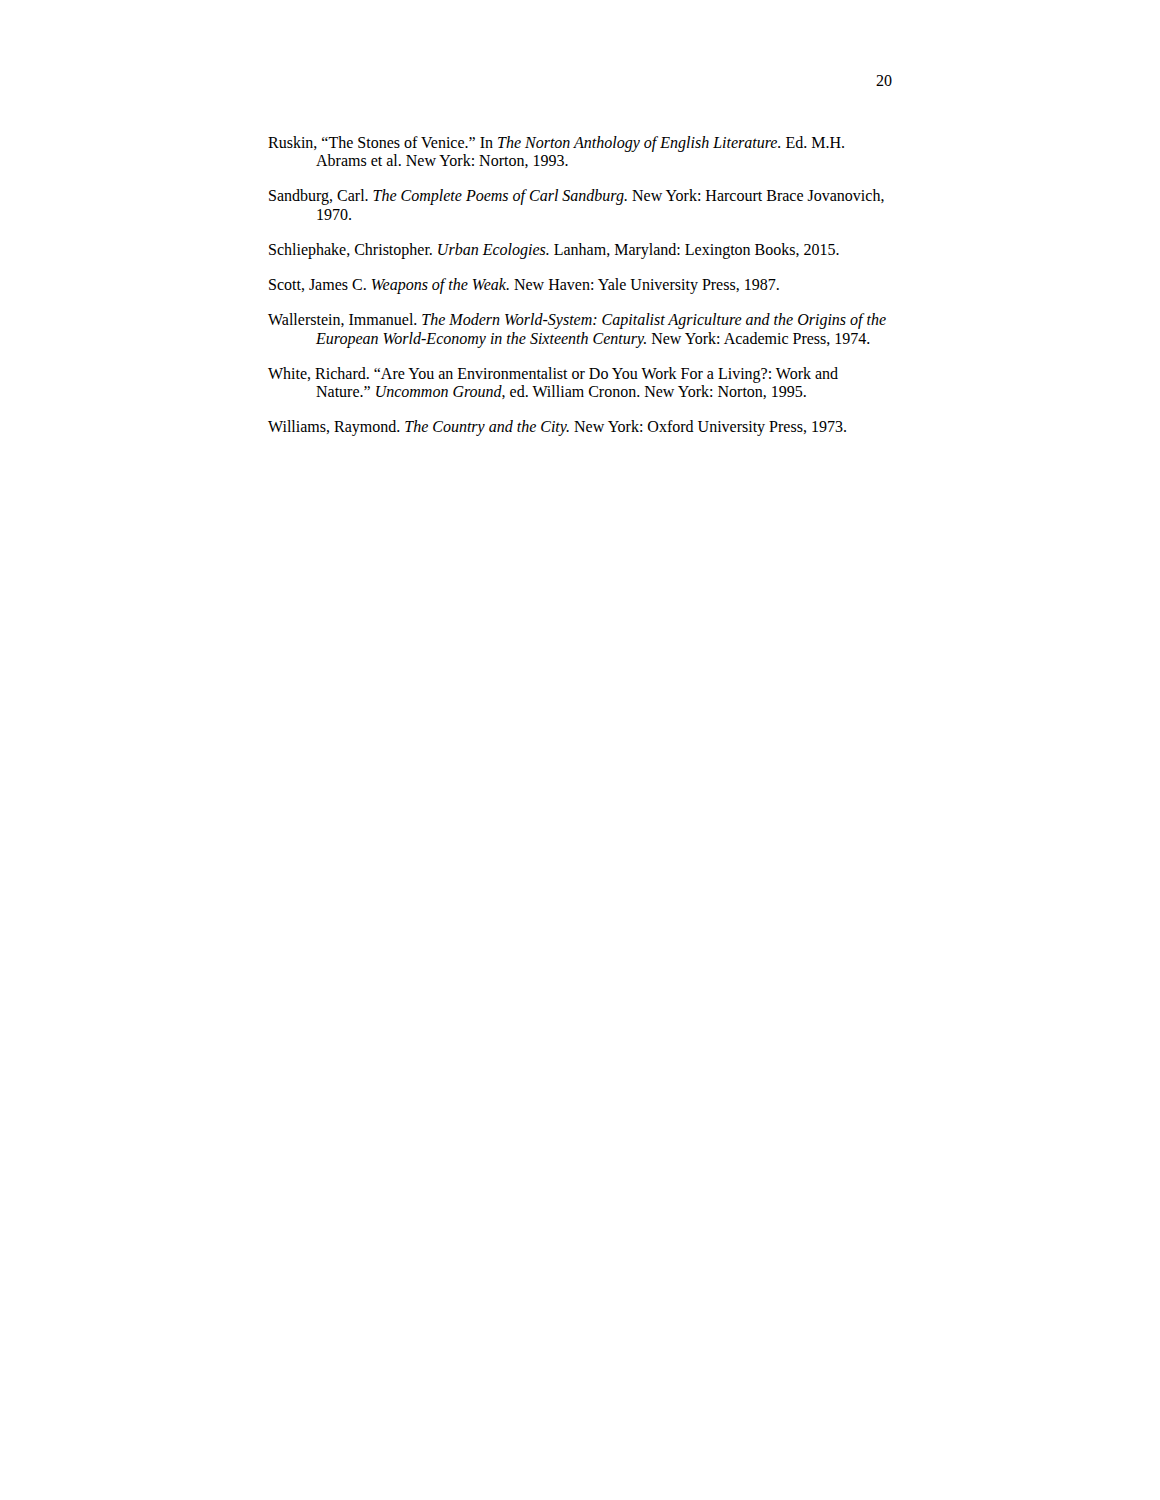20
Ruskin, “The Stones of Venice.” In The Norton Anthology of English Literature. Ed. M.H. Abrams et al. New York: Norton, 1993.
Sandburg, Carl. The Complete Poems of Carl Sandburg. New York: Harcourt Brace Jovanovich, 1970.
Schliephake, Christopher. Urban Ecologies. Lanham, Maryland: Lexington Books, 2015.
Scott, James C. Weapons of the Weak. New Haven: Yale University Press, 1987.
Wallerstein, Immanuel. The Modern World-System: Capitalist Agriculture and the Origins of the European World-Economy in the Sixteenth Century. New York: Academic Press, 1974.
White, Richard. “Are You an Environmentalist or Do You Work For a Living?: Work and Nature.” Uncommon Ground, ed. William Cronon. New York: Norton, 1995.
Williams, Raymond. The Country and the City. New York: Oxford University Press, 1973.